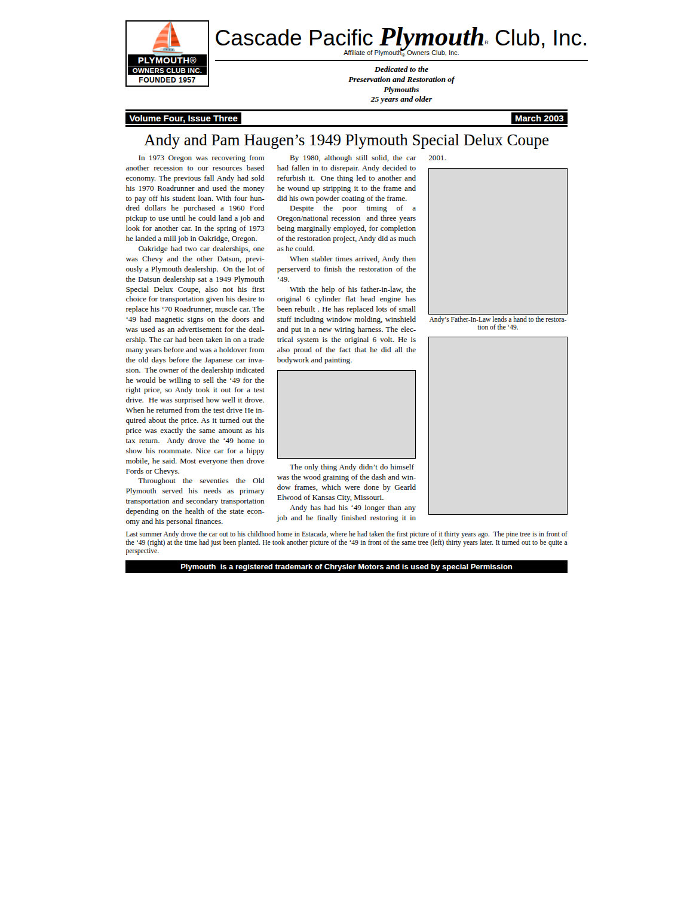⛵
PLYMOUTH®
OWNERS CLUB INC.
FOUNDED 1957
Cascade Pacific PlymouthR Club, Inc.
Affiliate of Plymouth® Owners Club, Inc.
Dedicated to the
Preservation and Restoration of
Plymouths
25 years and older
Volume Four, Issue Three March 2003
Andy and Pam Haugen’s 1949 Plymouth Special Delux Coupe
In 1973 Oregon was recovering from another recession to our resources based economy. The previous fall Andy had sold his 1970 Roadrunner and used the money to pay off his student loan. With four hundred dollars he purchased a 1960 Ford pickup to use until he could land a job and look for another car. In the spring of 1973 he landed a mill job in Oakridge, Oregon.
Oakridge had two car dealerships, one was Chevy and the other Datsun, previously a Plymouth dealership. On the lot of the Datsun dealership sat a 1949 Plymouth Special Delux Coupe, also not his first choice for transportation given his desire to replace his ‘70 Roadrunner, muscle car. The ‘49 had magnetic signs on the doors and was used as an advertisement for the dealership. The car had been taken in on a trade many years before and was a holdover from the old days before the Japanese car invasion. The owner of the dealership indicated he would be willing to sell the ‘49 for the right price, so Andy took it out for a test drive. He was surprised how well it drove. When he returned from the test drive He inquired about the price. As it turned out the price was exactly the same amount as his tax return. Andy drove the ‘49 home to show his roommate. Nice car for a hippy mobile, he said. Most everyone then drove Fords or Chevys.
Throughout the seventies the Old Plymouth served his needs as primary transportation and secondary transportation depending on the health of the state economy and his personal finances.
By 1980, although still solid, the car had fallen in to disrepair. Andy decided to refurbish it. One thing led to another and he wound up stripping it to the frame and did his own powder coating of the frame.
Despite the poor timing of a Oregon/national recession and three years being marginally employed, for completion of the restoration project, Andy did as much as he could.
When stabler times arrived, Andy then perserverd to finish the restoration of the ‘49.
With the help of his father-in-law, the original 6 cylinder flat head engine has been rebuilt . He has replaced lots of small stuff including window molding, winshield and put in a new wiring harness. The electrical system is the original 6 volt. He is also proud of the fact that he did all the bodywork and painting.
The only thing Andy didn’t do himself was the wood graining of the dash and window frames, which were done by Gearld Elwood of Kansas City, Missouri.
Andy has had his ‘49 longer than any job and he finally finished restoring it in 2001.
Andy’s Father-In-Law lends a hand to the restoration of the ‘49.
Last summer Andy drove the car out to his childhood home in Estacada, where he had taken the first picture of it thirty years ago. The pine tree is in front of the ‘49 (right) at the time had just been planted. He took another picture of the ‘49 in front of the same tree (left) thirty years later. It turned out to be quite a perspective.
Plymouth is a registered trademark of Chrysler Motors and is used by special Permission